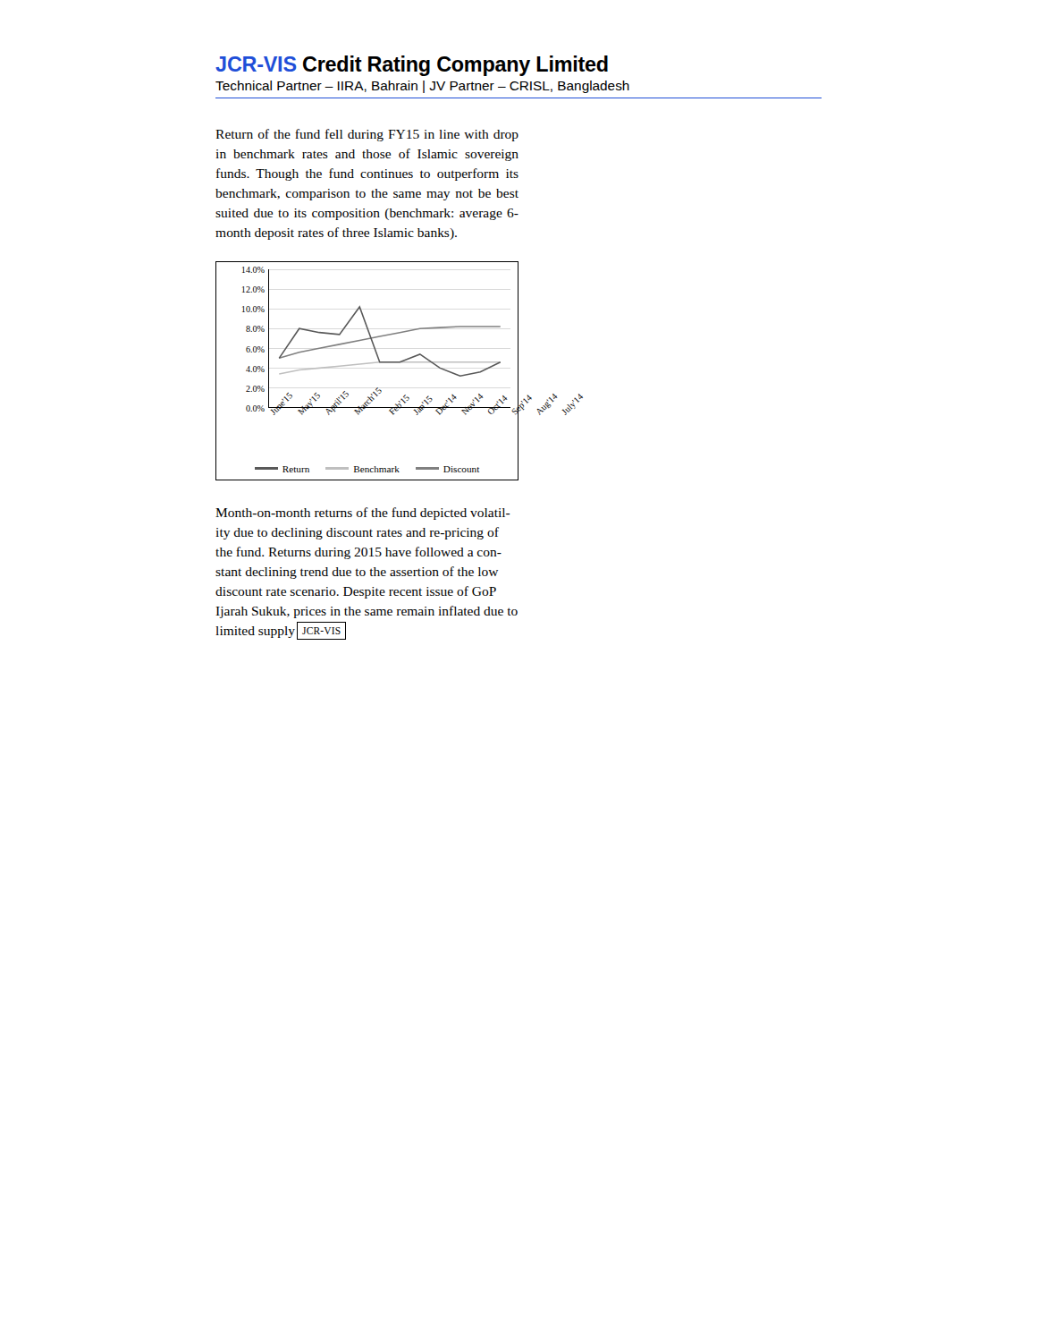JCR-VIS Credit Rating Company Limited
Technical Partner – IIRA, Bahrain | JV Partner – CRISL, Bangladesh
Return of the fund fell during FY15 in line with drop in benchmark rates and those of Islamic sovereign funds. Though the fund continues to outperform its benchmark, comparison to the same may not be best suited due to its composition (benchmark: average 6-month deposit rates of three Islamic banks).
14.0% 12.0% 10.0% 8.0% 6.0% 4.0% 2.0% 0.0%
June'15 May'15 April'15 March'15 Feb'15 Jan'15 Dec'14 Nov'14 Oct'14 Sep'14 Aug'14 July'14
Return Benchmark Discount
Month-on-month returns of the fund depicted volatility due to declining discount rates and re-pricing of the fund. Returns during 2015 have followed a constant declining trend due to the assertion of the low discount rate scenario. Despite recent issue of GoP Ijarah Sukuk, prices in the same remain inflated due to limited supplyJCR-VIS